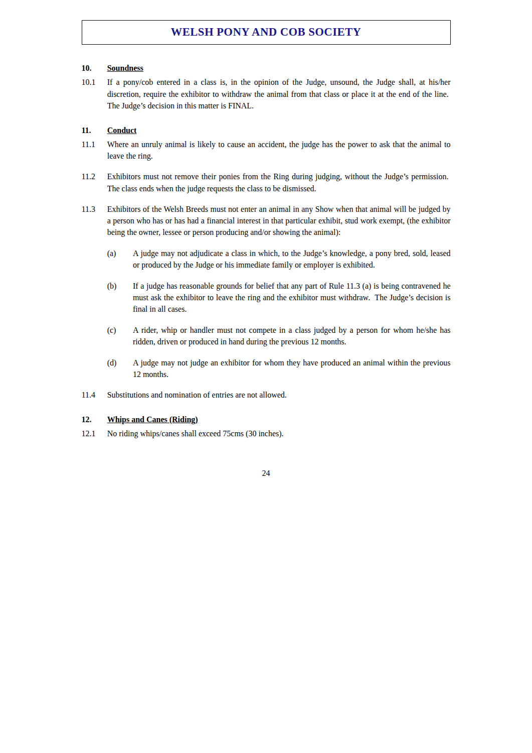WELSH PONY AND COB SOCIETY
10.
Soundness
10.1 If a pony/cob entered in a class is, in the opinion of the Judge, unsound, the Judge shall, at his/her discretion, require the exhibitor to withdraw the animal from that class or place it at the end of the line. The Judge’s decision in this matter is FINAL.
11.
Conduct
11.1 Where an unruly animal is likely to cause an accident, the judge has the power to ask that the animal to leave the ring.
11.2 Exhibitors must not remove their ponies from the Ring during judging, without the Judge’s permission. The class ends when the judge requests the class to be dismissed.
11.3 Exhibitors of the Welsh Breeds must not enter an animal in any Show when that animal will be judged by a person who has or has had a financial interest in that particular exhibit, stud work exempt, (the exhibitor being the owner, lessee or person producing and/or showing the animal):
(a) A judge may not adjudicate a class in which, to the Judge’s knowledge, a pony bred, sold, leased or produced by the Judge or his immediate family or employer is exhibited.
(b) If a judge has reasonable grounds for belief that any part of Rule 11.3 (a) is being contravened he must ask the exhibitor to leave the ring and the exhibitor must withdraw. The Judge’s decision is final in all cases.
(c) A rider, whip or handler must not compete in a class judged by a person for whom he/she has ridden, driven or produced in hand during the previous 12 months.
(d) A judge may not judge an exhibitor for whom they have produced an animal within the previous 12 months.
11.4 Substitutions and nomination of entries are not allowed.
12.
Whips and Canes (Riding)
12.1 No riding whips/canes shall exceed 75cms (30 inches).
24